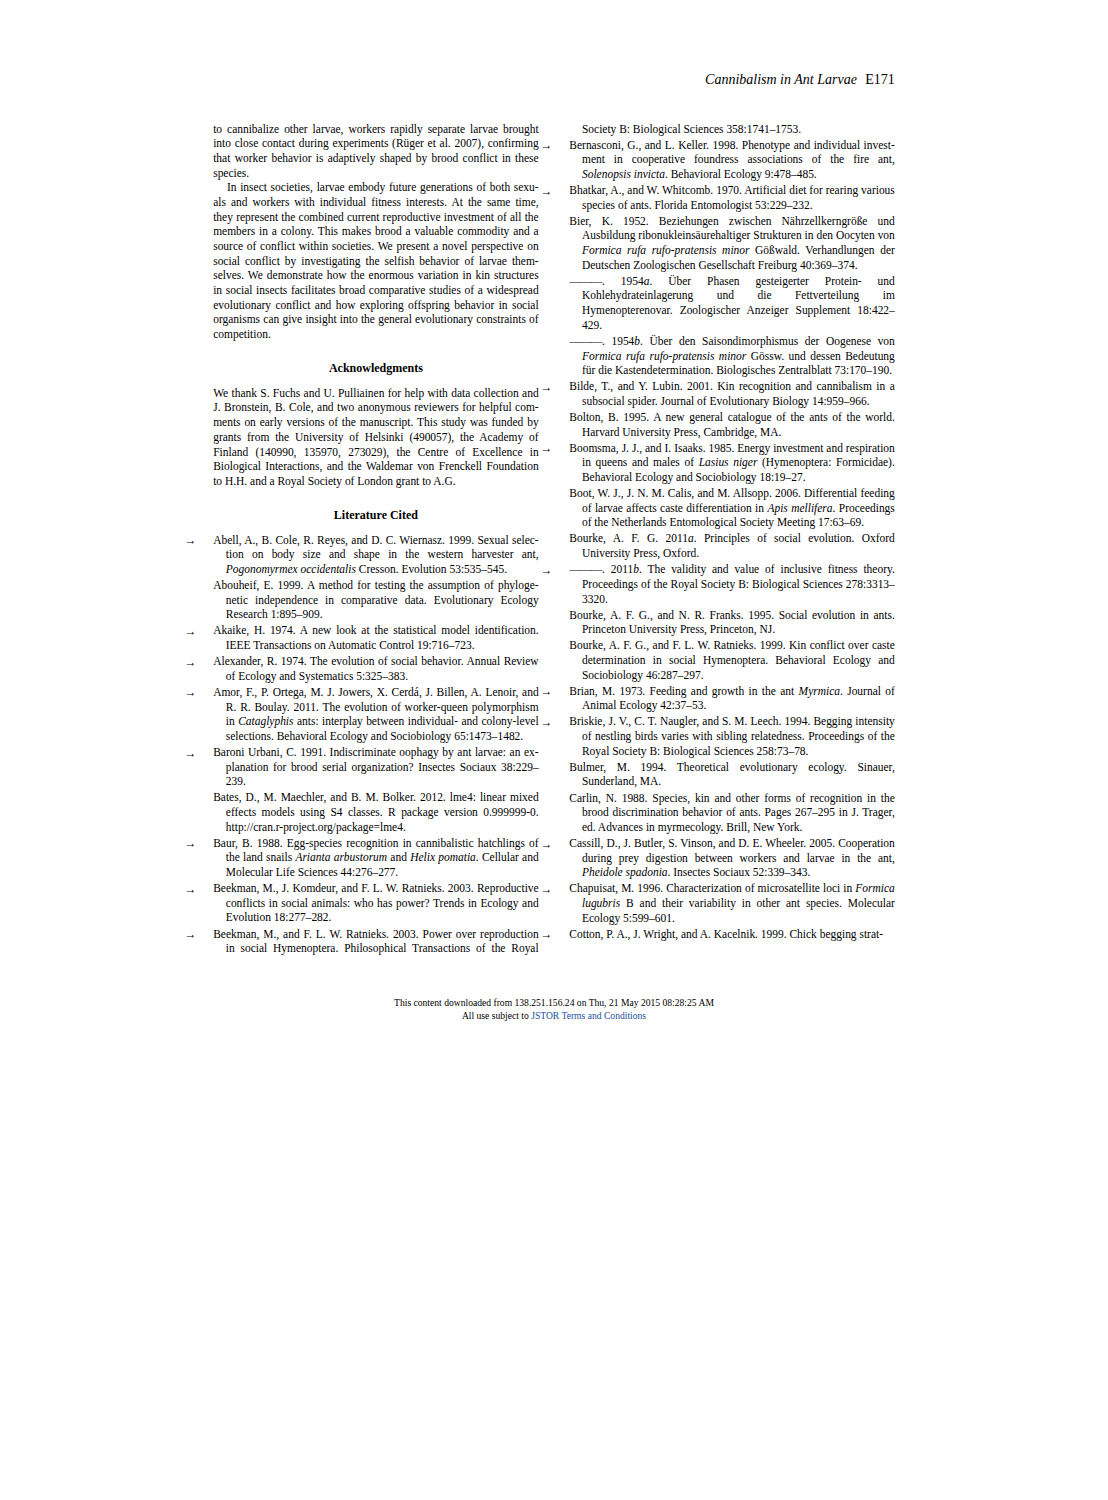Cannibalism in Ant Larvae E171
to cannibalize other larvae, workers rapidly separate larvae brought into close contact during experiments (Rüger et al. 2007), confirming that worker behavior is adaptively shaped by brood conflict in these species.
In insect societies, larvae embody future generations of both sexuals and workers with individual fitness interests. At the same time, they represent the combined current reproductive investment of all the members in a colony. This makes brood a valuable commodity and a source of conflict within societies. We present a novel perspective on social conflict by investigating the selfish behavior of larvae themselves. We demonstrate how the enormous variation in kin structures in social insects facilitates broad comparative studies of a widespread evolutionary conflict and how exploring offspring behavior in social organisms can give insight into the general evolutionary constraints of competition.
Acknowledgments
We thank S. Fuchs and U. Pulliainen for help with data collection and J. Bronstein, B. Cole, and two anonymous reviewers for helpful comments on early versions of the manuscript. This study was funded by grants from the University of Helsinki (490057), the Academy of Finland (140990, 135970, 273029), the Centre of Excellence in Biological Interactions, and the Waldemar von Frenckell Foundation to H.H. and a Royal Society of London grant to A.G.
Literature Cited
Abell, A., B. Cole, R. Reyes, and D. C. Wiernasz. 1999. Sexual selection on body size and shape in the western harvester ant, Pogonomyrmex occidentalis Cresson. Evolution 53:535–545.
Abouheif, E. 1999. A method for testing the assumption of phylogenetic independence in comparative data. Evolutionary Ecology Research 1:895–909.
Akaike, H. 1974. A new look at the statistical model identification. IEEE Transactions on Automatic Control 19:716–723.
Alexander, R. 1974. The evolution of social behavior. Annual Review of Ecology and Systematics 5:325–383.
Amor, F., P. Ortega, M. J. Jowers, X. Cerdá, J. Billen, A. Lenoir, and R. R. Boulay. 2011. The evolution of worker-queen polymorphism in Cataglyphis ants: interplay between individual- and colony-level selections. Behavioral Ecology and Sociobiology 65:1473–1482.
Baroni Urbani, C. 1991. Indiscriminate oophagy by ant larvae: an explanation for brood serial organization? Insectes Sociaux 38:229–239.
Bates, D., M. Maechler, and B. M. Bolker. 2012. lme4: linear mixed effects models using S4 classes. R package version 0.999999-0. http://cran.r-project.org/package=lme4.
Baur, B. 1988. Egg-species recognition in cannibalistic hatchlings of the land snails Arianta arbustorum and Helix pomatia. Cellular and Molecular Life Sciences 44:276–277.
Beekman, M., J. Komdeur, and F. L. W. Ratnieks. 2003. Reproductive conflicts in social animals: who has power? Trends in Ecology and Evolution 18:277–282.
Beekman, M., and F. L. W. Ratnieks. 2003. Power over reproduction in social Hymenoptera. Philosophical Transactions of the Royal Society B: Biological Sciences 358:1741–1753.
Bernasconi, G., and L. Keller. 1998. Phenotype and individual investment in cooperative foundress associations of the fire ant, Solenopsis invicta. Behavioral Ecology 9:478–485.
Bhatkar, A., and W. Whitcomb. 1970. Artificial diet for rearing various species of ants. Florida Entomologist 53:229–232.
Bier, K. 1952. Beziehungen zwischen Nährzellkerngröße und Ausbildung ribonukleinsäurehaltiger Strukturen in den Oocyten von Formica rufa rufo-pratensis minor Gößwald. Verhandlungen der Deutschen Zoologischen Gesellschaft Freiburg 40:369–374.
———. 1954a. Über Phasen gesteigerter Protein- und Kohlehydrateinlagerung und die Fettverteilung im Hymenopterenovar. Zoologischer Anzeiger Supplement 18:422–429.
———. 1954b. Über den Saisondimorphismus der Oogenese von Formica rufa rufo-pratensis minor Gössw. und dessen Bedeutung für die Kastendetermination. Biologisches Zentralblatt 73:170–190.
Bilde, T., and Y. Lubin. 2001. Kin recognition and cannibalism in a subsocial spider. Journal of Evolutionary Biology 14:959–966.
Bolton, B. 1995. A new general catalogue of the ants of the world. Harvard University Press, Cambridge, MA.
Boomsma, J. J., and I. Isaaks. 1985. Energy investment and respiration in queens and males of Lasius niger (Hymenoptera: Formicidae). Behavioral Ecology and Sociobiology 18:19–27.
Boot, W. J., J. N. M. Calis, and M. Allsopp. 2006. Differential feeding of larvae affects caste differentiation in Apis mellifera. Proceedings of the Netherlands Entomological Society Meeting 17:63–69.
Bourke, A. F. G. 2011a. Principles of social evolution. Oxford University Press, Oxford.
———. 2011b. The validity and value of inclusive fitness theory. Proceedings of the Royal Society B: Biological Sciences 278:3313–3320.
Bourke, A. F. G., and N. R. Franks. 1995. Social evolution in ants. Princeton University Press, Princeton, NJ.
Bourke, A. F. G., and F. L. W. Ratnieks. 1999. Kin conflict over caste determination in social Hymenoptera. Behavioral Ecology and Sociobiology 46:287–297.
Brian, M. 1973. Feeding and growth in the ant Myrmica. Journal of Animal Ecology 42:37–53.
Briskie, J. V., C. T. Naugler, and S. M. Leech. 1994. Begging intensity of nestling birds varies with sibling relatedness. Proceedings of the Royal Society B: Biological Sciences 258:73–78.
Bulmer, M. 1994. Theoretical evolutionary ecology. Sinauer, Sunderland, MA.
Carlin, N. 1988. Species, kin and other forms of recognition in the brood discrimination behavior of ants. Pages 267–295 in J. Trager, ed. Advances in myrmecology. Brill, New York.
Cassill, D., J. Butler, S. Vinson, and D. E. Wheeler. 2005. Cooperation during prey digestion between workers and larvae in the ant, Pheidole spadonia. Insectes Sociaux 52:339–343.
Chapuisat, M. 1996. Characterization of microsatellite loci in Formica lugubris B and their variability in other ant species. Molecular Ecology 5:599–601.
Cotton, P. A., J. Wright, and A. Kacelnik. 1999. Chick begging strat-
This content downloaded from 138.251.156.24 on Thu, 21 May 2015 08:28:25 AM
All use subject to JSTOR Terms and Conditions